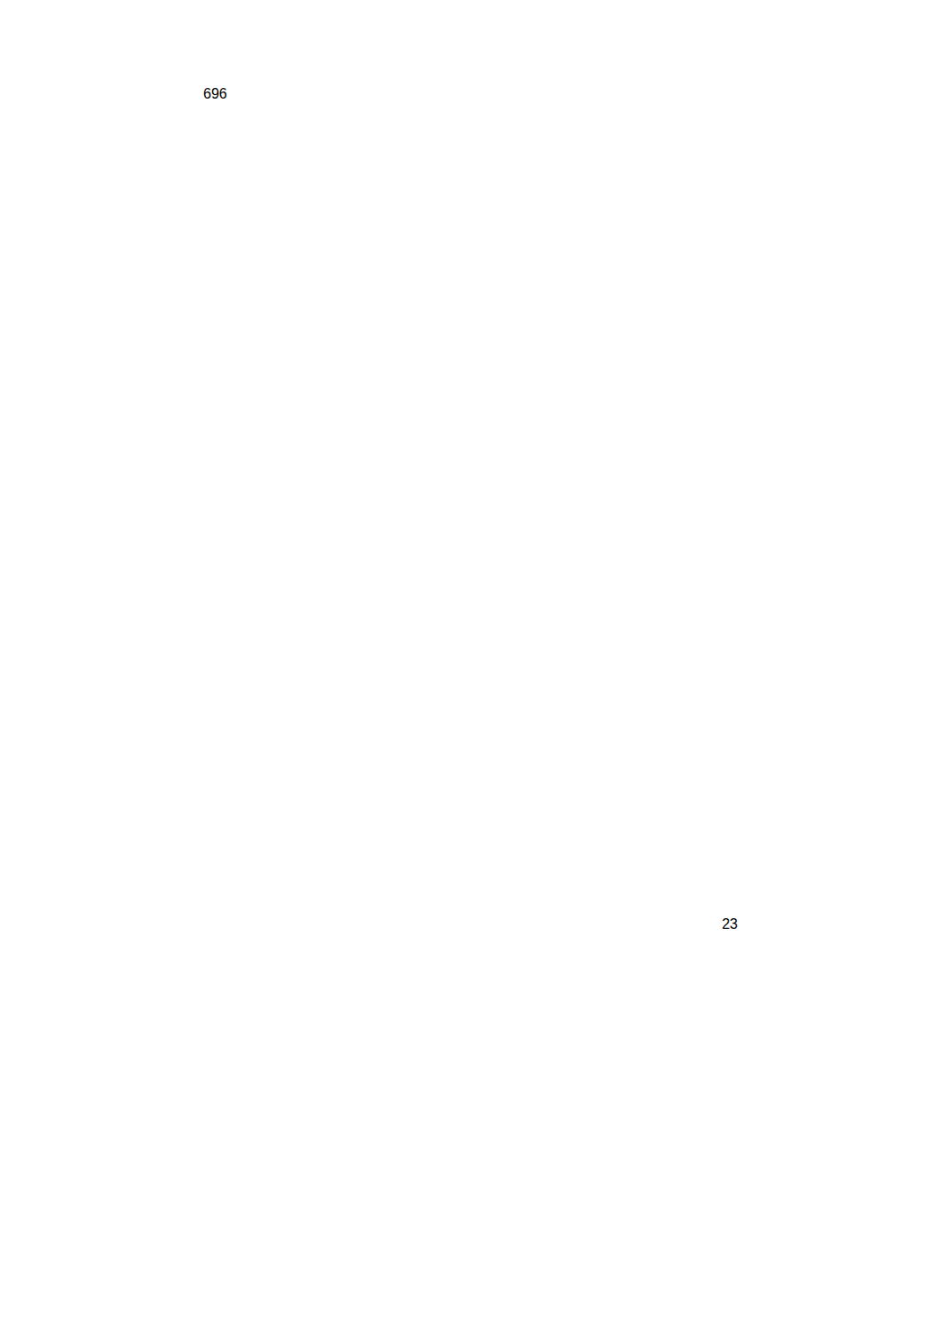696
23